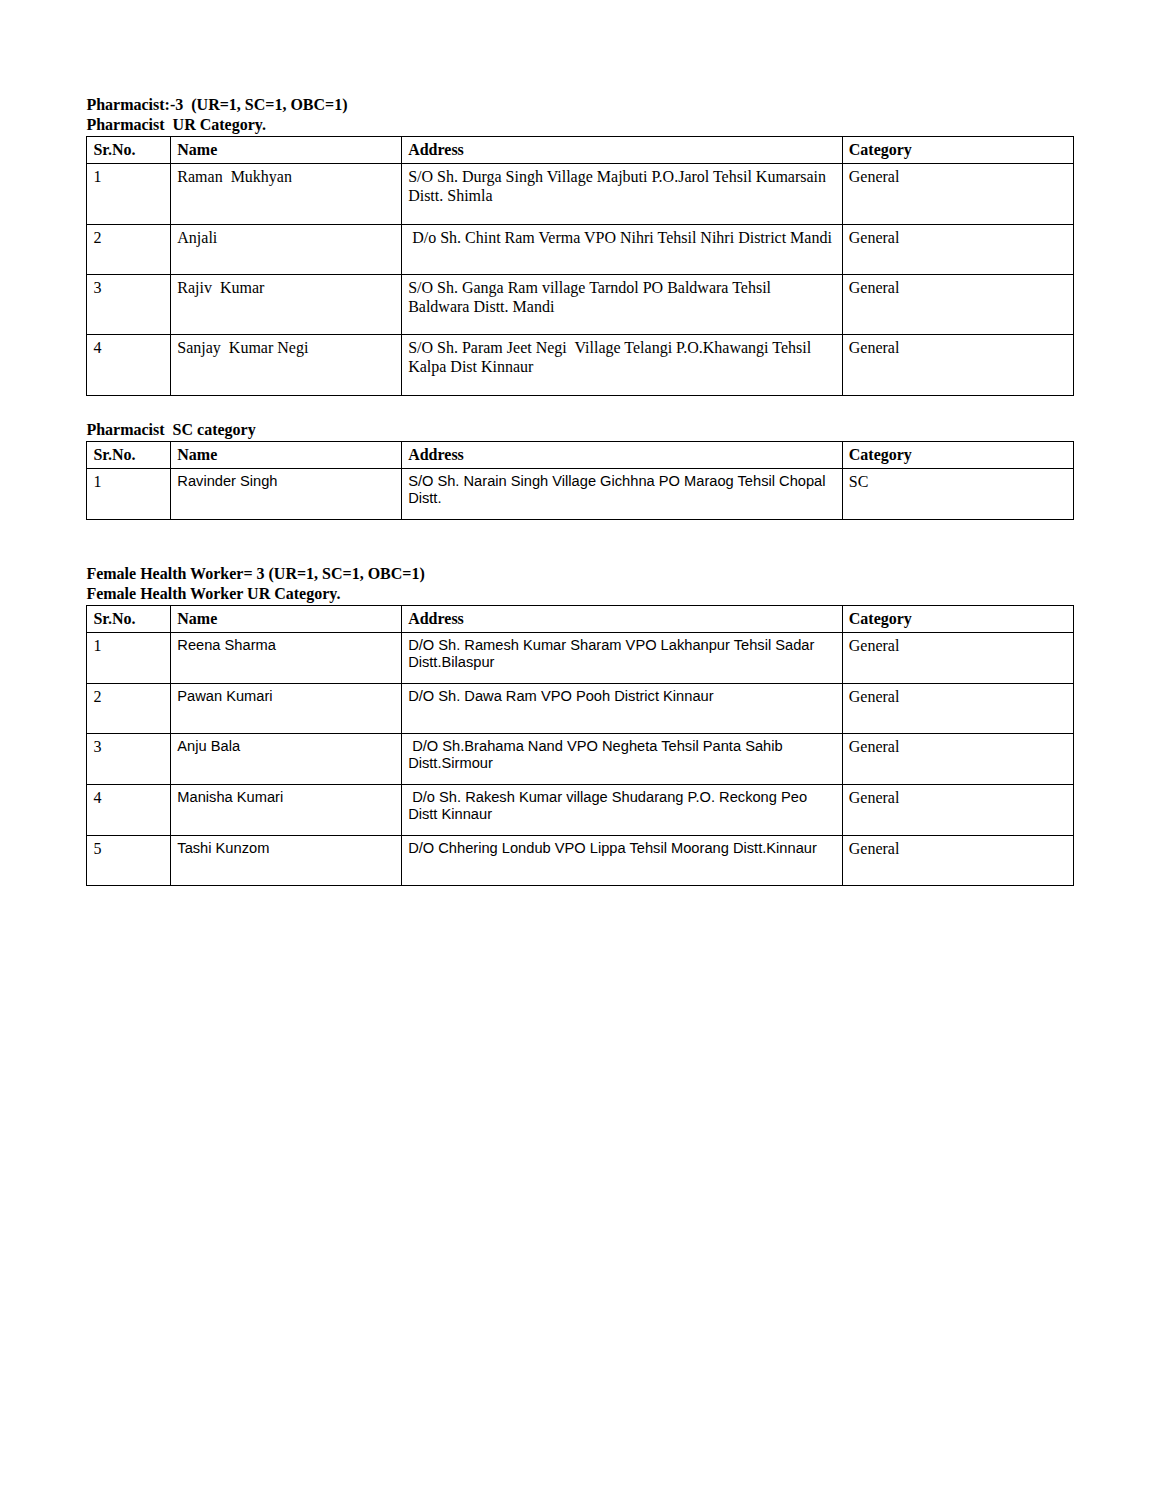Pharmacist:-3 (UR=1, SC=1, OBC=1)
Pharmacist UR Category.
| Sr.No. | Name | Address | Category |
| --- | --- | --- | --- |
| 1 | Raman Mukhyan | S/O Sh. Durga Singh Village Majbuti P.O.Jarol Tehsil Kumarsain Distt. Shimla | General |
| 2 | Anjali | D/o Sh. Chint Ram Verma VPO Nihri Tehsil Nihri District Mandi | General |
| 3 | Rajiv Kumar | S/O Sh. Ganga Ram village Tarndol PO Baldwara Tehsil Baldwara Distt. Mandi | General |
| 4 | Sanjay Kumar Negi | S/O Sh. Param Jeet Negi Village Telangi P.O.Khawangi Tehsil Kalpa Dist Kinnaur | General |
Pharmacist SC category
| Sr.No. | Name | Address | Category |
| --- | --- | --- | --- |
| 1 | Ravinder Singh | S/O Sh. Narain Singh Village Gichhna PO Maraog Tehsil Chopal Distt. | SC |
Female Health Worker= 3 (UR=1, SC=1, OBC=1)
Female Health Worker UR Category.
| Sr.No. | Name | Address | Category |
| --- | --- | --- | --- |
| 1 | Reena Sharma | D/O Sh. Ramesh Kumar Sharam VPO Lakhanpur Tehsil Sadar Distt.Bilaspur | General |
| 2 | Pawan Kumari | D/O Sh. Dawa Ram VPO Pooh District Kinnaur | General |
| 3 | Anju Bala | D/O Sh.Brahama Nand VPO Negheta Tehsil Panta Sahib Distt.Sirmour | General |
| 4 | Manisha Kumari | D/o Sh. Rakesh Kumar village Shudarang P.O. Reckong Peo Distt Kinnaur | General |
| 5 | Tashi Kunzom | D/O Chhering Londub VPO Lippa Tehsil Moorang Distt.Kinnaur | General |